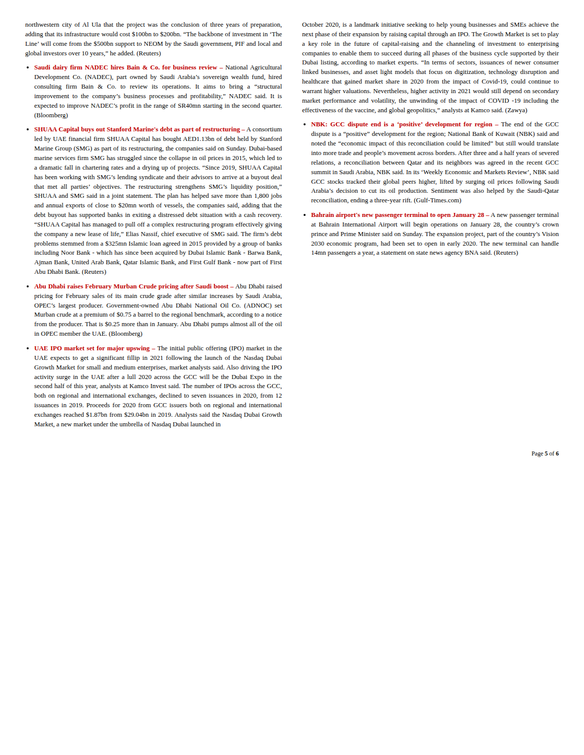northwestern city of Al Ula that the project was the conclusion of three years of preparation, adding that its infrastructure would cost $100bn to $200bn. “The backbone of investment in ‘The Line’ will come from the $500bn support to NEOM by the Saudi government, PIF and local and global investors over 10 years,” he added. (Reuters)
Saudi dairy firm NADEC hires Bain & Co. for business review – National Agricultural Development Co. (NADEC), part owned by Saudi Arabia’s sovereign wealth fund, hired consulting firm Bain & Co. to review its operations. It aims to bring a “structural improvement to the company’s business processes and profitability,” NADEC said. It is expected to improve NADEC’s profit in the range of SR40mn starting in the second quarter. (Bloomberg)
SHUAA Capital buys out Stanford Marine's debt as part of restructuring – A consortium led by UAE financial firm SHUAA Capital has bought AED1.13bn of debt held by Stanford Marine Group (SMG) as part of its restructuring, the companies said on Sunday. Dubai-based marine services firm SMG has struggled since the collapse in oil prices in 2015, which led to a dramatic fall in chartering rates and a drying up of projects. “Since 2019, SHUAA Capital has been working with SMG’s lending syndicate and their advisors to arrive at a buyout deal that met all parties’ objectives. The restructuring strengthens SMG’s liquidity position,” SHUAA and SMG said in a joint statement. The plan has helped save more than 1,800 jobs and annual exports of close to $20mn worth of vessels, the companies said, adding that the debt buyout has supported banks in exiting a distressed debt situation with a cash recovery. “SHUAA Capital has managed to pull off a complex restructuring program effectively giving the company a new lease of life,” Elias Nassif, chief executive of SMG said. The firm’s debt problems stemmed from a $325mn Islamic loan agreed in 2015 provided by a group of banks including Noor Bank - which has since been acquired by Dubai Islamic Bank - Barwa Bank, Ajman Bank, United Arab Bank, Qatar Islamic Bank, and First Gulf Bank - now part of First Abu Dhabi Bank. (Reuters)
Abu Dhabi raises February Murban Crude pricing after Saudi boost – Abu Dhabi raised pricing for February sales of its main crude grade after similar increases by Saudi Arabia, OPEC’s largest producer. Government-owned Abu Dhabi National Oil Co. (ADNOC) set Murban crude at a premium of $0.75 a barrel to the regional benchmark, according to a notice from the producer. That is $0.25 more than in January. Abu Dhabi pumps almost all of the oil in OPEC member the UAE. (Bloomberg)
UAE IPO market set for major upswing – The initial public offering (IPO) market in the UAE expects to get a significant fillip in 2021 following the launch of the Nasdaq Dubai Growth Market for small and medium enterprises, market analysts said. Also driving the IPO activity surge in the UAE after a lull 2020 across the GCC will be the Dubai Expo in the second half of this year, analysts at Kamco Invest said. The number of IPOs across the GCC, both on regional and international exchanges, declined to seven issuances in 2020, from 12 issuances in 2019. Proceeds for 2020 from GCC issuers both on regional and international exchanges reached $1.87bn from $29.04bn in 2019. Analysts said the Nasdaq Dubai Growth Market, a new market under the umbrella of Nasdaq Dubai launched in
October 2020, is a landmark initiative seeking to help young businesses and SMEs achieve the next phase of their expansion by raising capital through an IPO. The Growth Market is set to play a key role in the future of capital-raising and the channeling of investment to enterprising companies to enable them to succeed during all phases of the business cycle supported by their Dubai listing, according to market experts. “In terms of sectors, issuances of newer consumer linked businesses, and asset light models that focus on digitization, technology disruption and healthcare that gained market share in 2020 from the impact of Covid-19, could continue to warrant higher valuations. Nevertheless, higher activity in 2021 would still depend on secondary market performance and volatility, the unwinding of the impact of COVID -19 including the effectiveness of the vaccine, and global geopolitics,” analysts at Kamco said. (Zawya)
NBK: GCC dispute end is a ‘positive’ development for region – The end of the GCC dispute is a “positive” development for the region; National Bank of Kuwait (NBK) said and noted the “economic impact of this reconciliation could be limited” but still would translate into more trade and people’s movement across borders. After three and a half years of severed relations, a reconciliation between Qatar and its neighbors was agreed in the recent GCC summit in Saudi Arabia, NBK said. In its ‘Weekly Economic and Markets Review’, NBK said GCC stocks tracked their global peers higher, lifted by surging oil prices following Saudi Arabia’s decision to cut its oil production. Sentiment was also helped by the Saudi-Qatar reconciliation, ending a three-year rift. (Gulf-Times.com)
Bahrain airport's new passenger terminal to open January 28 – A new passenger terminal at Bahrain International Airport will begin operations on January 28, the country’s crown prince and Prime Minister said on Sunday. The expansion project, part of the country’s Vision 2030 economic program, had been set to open in early 2020. The new terminal can handle 14mn passengers a year, a statement on state news agency BNA said. (Reuters)
Page 5 of 6